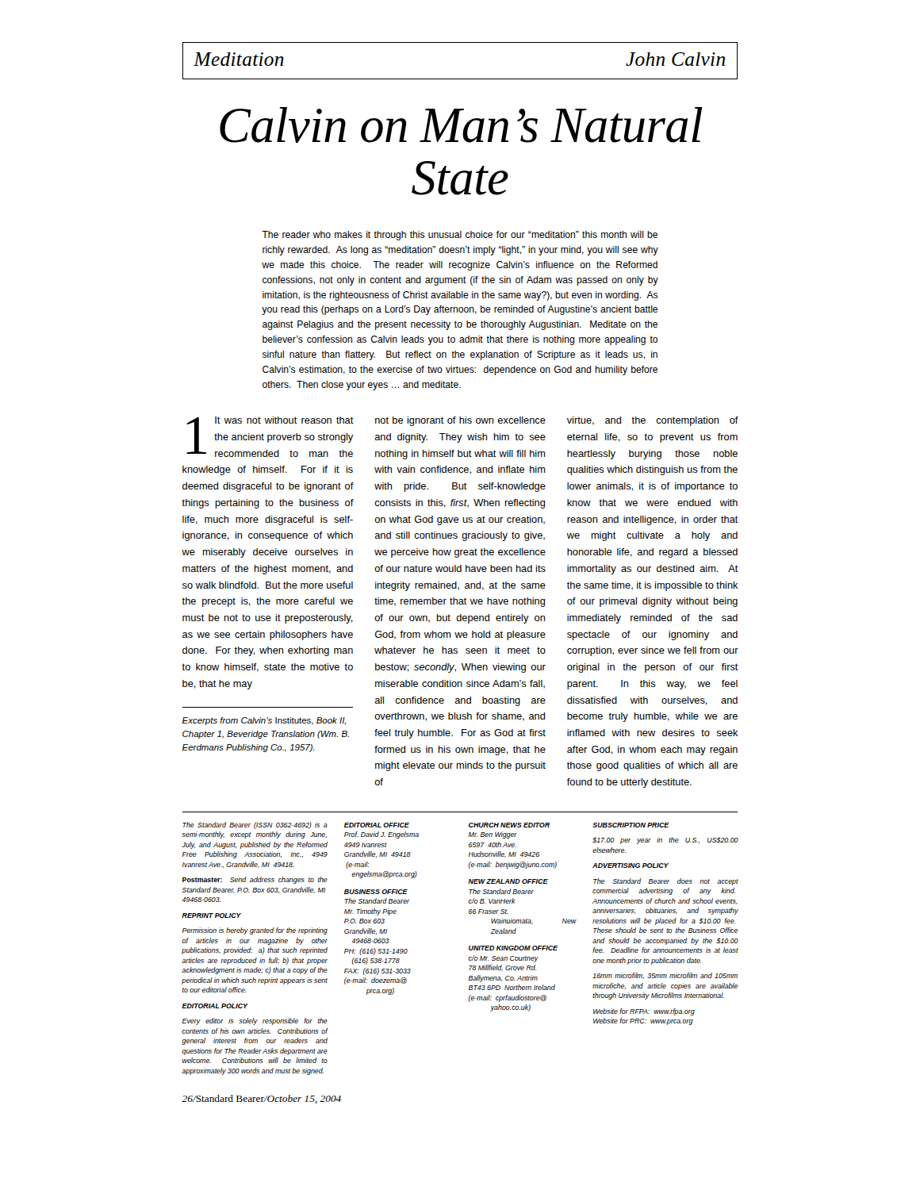Meditation John Calvin
Calvin on Man’s Natural State
The reader who makes it through this unusual choice for our “meditation” this month will be richly rewarded. As long as “meditation” doesn’t imply “light,” in your mind, you will see why we made this choice. The reader will recognize Calvin’s influence on the Reformed confessions, not only in content and argument (if the sin of Adam was passed on only by imitation, is the righteousness of Christ available in the same way?), but even in wording. As you read this (perhaps on a Lord’s Day afternoon, be reminded of Augustine’s ancient battle against Pelagius and the present necessity to be thoroughly Augustinian. Meditate on the believer’s confession as Calvin leads you to admit that there is nothing more appealing to sinful nature than flattery. But reflect on the explanation of Scripture as it leads us, in Calvin’s estimation, to the exercise of two virtues: dependence on God and humility before others. Then close your eyes … and meditate.
1 It was not without reason that the ancient proverb so strongly recommended to man the knowledge of himself. For if it is deemed disgraceful to be ignorant of things pertaining to the business of life, much more disgraceful is self-ignorance, in consequence of which we miserably deceive ourselves in matters of the highest moment, and so walk blindfold. But the more useful the precept is, the more careful we must be not to use it preposterously, as we see certain philosophers have done. For they, when exhorting man to know himself, state the motive to be, that he may
Excerpts from Calvin’s Institutes, Book II, Chapter 1, Beveridge Translation (Wm. B. Eerdmans Publishing Co., 1957).
not be ignorant of his own excellence and dignity. They wish him to see nothing in himself but what will fill him with vain confidence, and inflate him with pride. But self-knowledge consists in this, first, When reflecting on what God gave us at our creation, and still continues graciously to give, we perceive how great the excellence of our nature would have been had its integrity remained, and, at the same time, remember that we have nothing of our own, but depend entirely on God, from whom we hold at pleasure whatever he has seen it meet to bestow; secondly, When viewing our miserable condition since Adam’s fall, all confidence and boasting are overthrown, we blush for shame, and feel truly humble. For as God at first formed us in his own image, that he might elevate our minds to the pursuit of
virtue, and the contemplation of eternal life, so to prevent us from heartlessly burying those noble qualities which distinguish us from the lower animals, it is of importance to know that we were endued with reason and intelligence, in order that we might cultivate a holy and honorable life, and regard a blessed immortality as our destined aim. At the same time, it is impossible to think of our primeval dignity without being immediately reminded of the sad spectacle of our ignominy and corruption, ever since we fell from our original in the person of our first parent. In this way, we feel dissatisfied with ourselves, and become truly humble, while we are inflamed with new desires to seek after God, in whom each may regain those good qualities of which all are found to be utterly destitute.
The Standard Bearer (ISSN 0362-4692) is a semi-monthly, except monthly during June, July, and August, published by the Reformed Free Publishing Association, Inc., 4949 Ivanrest Ave., Grandville, MI 49418.
Postmaster: Send address changes to the Standard Bearer, P.O. Box 603, Grandville, MI 49468-0603.
REPRINT POLICY
Permission is hereby granted for the reprinting of articles in our magazine by other publications, provided: a) that such reprinted articles are reproduced in full; b) that proper acknowledgment is made; c) that a copy of the periodical in which such reprint appears is sent to our editorial office.
EDITORIAL POLICY
Every editor is solely responsible for the contents of his own articles. Contributions of general interest from our readers and questions for The Reader Asks department are welcome. Contributions will be limited to approximately 300 words and must be signed.
EDITORIAL OFFICE
Prof. David J. Engelsma
4949 Ivanrest
Grandville, MI 49418
(e-mail:
engelsma@prca.org)
BUSINESS OFFICE
The Standard Bearer
Mr. Timothy Pipe
P.O. Box 603
Grandville, MI
49468-0603
PH: (616) 531-1490
(616) 538-1778
FAX: (616) 531-3033
(e-mail: doezema@
prca.org)
CHURCH NEWS EDITOR
Mr. Ben Wigger
6597 40th Ave.
Hudsonville, MI 49426
(e-mail: benjwig@juno.com)
NEW ZEALAND OFFICE
The Standard Bearer
c/o B. VanHerk
66 Fraser St.
Wainuiomata, New Zealand
UNITED KINGDOM OFFICE
c/o Mr. Sean Courtney
78 Millfield, Grove Rd.
Ballymena, Co. Antrim
BT43 6PD Northern Ireland
(e-mail: cprfaudiostore@
yahoo.co.uk)
SUBSCRIPTION PRICE
$17.00 per year in the U.S., US$20.00 elsewhere.
ADVERTISING POLICY
The Standard Bearer does not accept commercial advertising of any kind. Announcements of church and school events, anniversaries, obituaries, and sympathy resolutions will be placed for a $10.00 fee. These should be sent to the Business Office and should be accompanied by the $10.00 fee. Deadline for announcements is at least one month prior to publication date.
16mm microfilm, 35mm microfilm and 105mm microfiche, and article copies are available through University Microfilms International.
Website for RFPA: www.rfpa.org
Website for PRC: www.prca.org
26/Standard Bearer/October 15, 2004